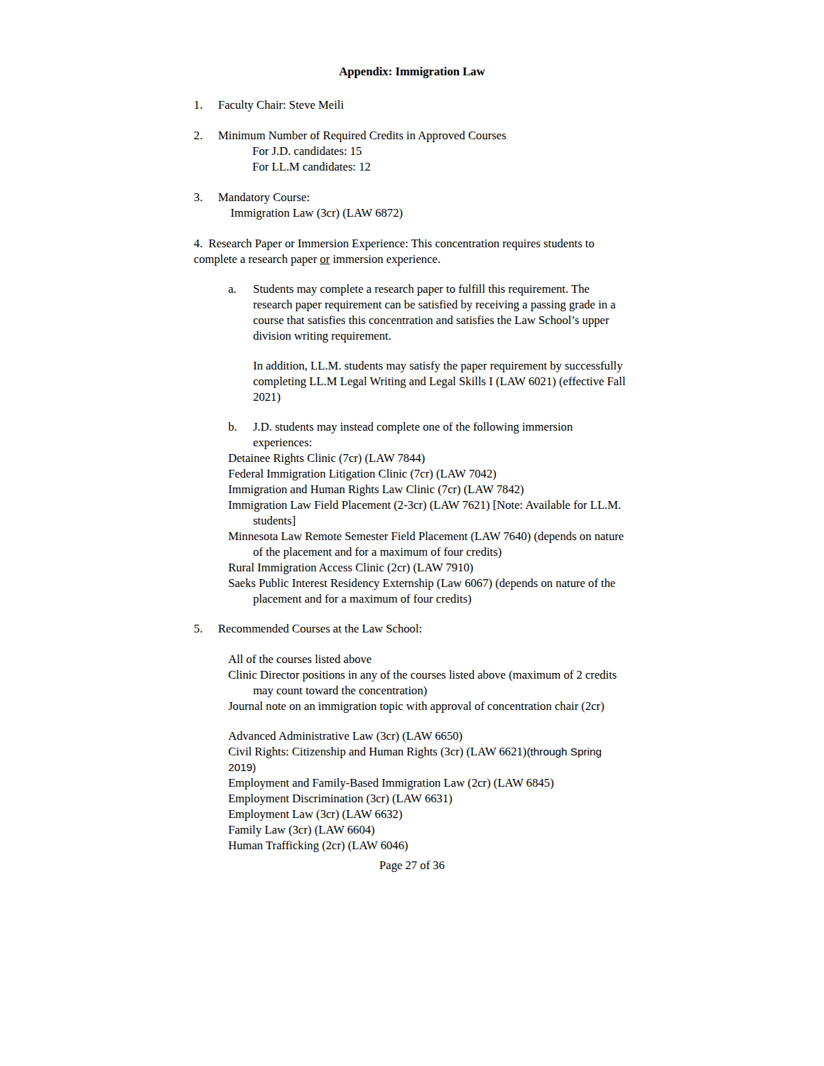Appendix: Immigration Law
1. Faculty Chair: Steve Meili
2. Minimum Number of Required Credits in Approved Courses
For J.D. candidates: 15
For LL.M candidates: 12
3. Mandatory Course:
Immigration Law (3cr) (LAW 6872)
4. Research Paper or Immersion Experience: This concentration requires students to complete a research paper or immersion experience.
a.
Students may complete a research paper to fulfill this requirement. The research paper requirement can be satisfied by receiving a passing grade in a course that satisfies this concentration and satisfies the Law School’s upper division writing requirement.
In addition, LL.M. students may satisfy the paper requirement by successfully completing LL.M Legal Writing and Legal Skills I (LAW 6021) (effective Fall 2021)
b.
J.D. students may instead complete one of the following immersion experiences:
Detainee Rights Clinic (7cr) (LAW 7844)
Federal Immigration Litigation Clinic (7cr) (LAW 7042)
Immigration and Human Rights Law Clinic (7cr) (LAW 7842)
Immigration Law Field Placement (2-3cr) (LAW 7621) [Note: Available for LL.M. students]
Minnesota Law Remote Semester Field Placement (LAW 7640) (depends on nature of the placement and for a maximum of four credits)
Rural Immigration Access Clinic (2cr) (LAW 7910)
Saeks Public Interest Residency Externship (Law 6067) (depends on nature of the placement and for a maximum of four credits)
5. Recommended Courses at the Law School:
All of the courses listed above
Clinic Director positions in any of the courses listed above (maximum of 2 credits may count toward the concentration)
Journal note on an immigration topic with approval of concentration chair (2cr)
Advanced Administrative Law (3cr) (LAW 6650)
Civil Rights: Citizenship and Human Rights (3cr) (LAW 6621)(through Spring 2019)
Employment and Family-Based Immigration Law (2cr) (LAW 6845)
Employment Discrimination (3cr) (LAW 6631)
Employment Law (3cr) (LAW 6632)
Family Law (3cr) (LAW 6604)
Human Trafficking (2cr) (LAW 6046)
Page 27 of 36